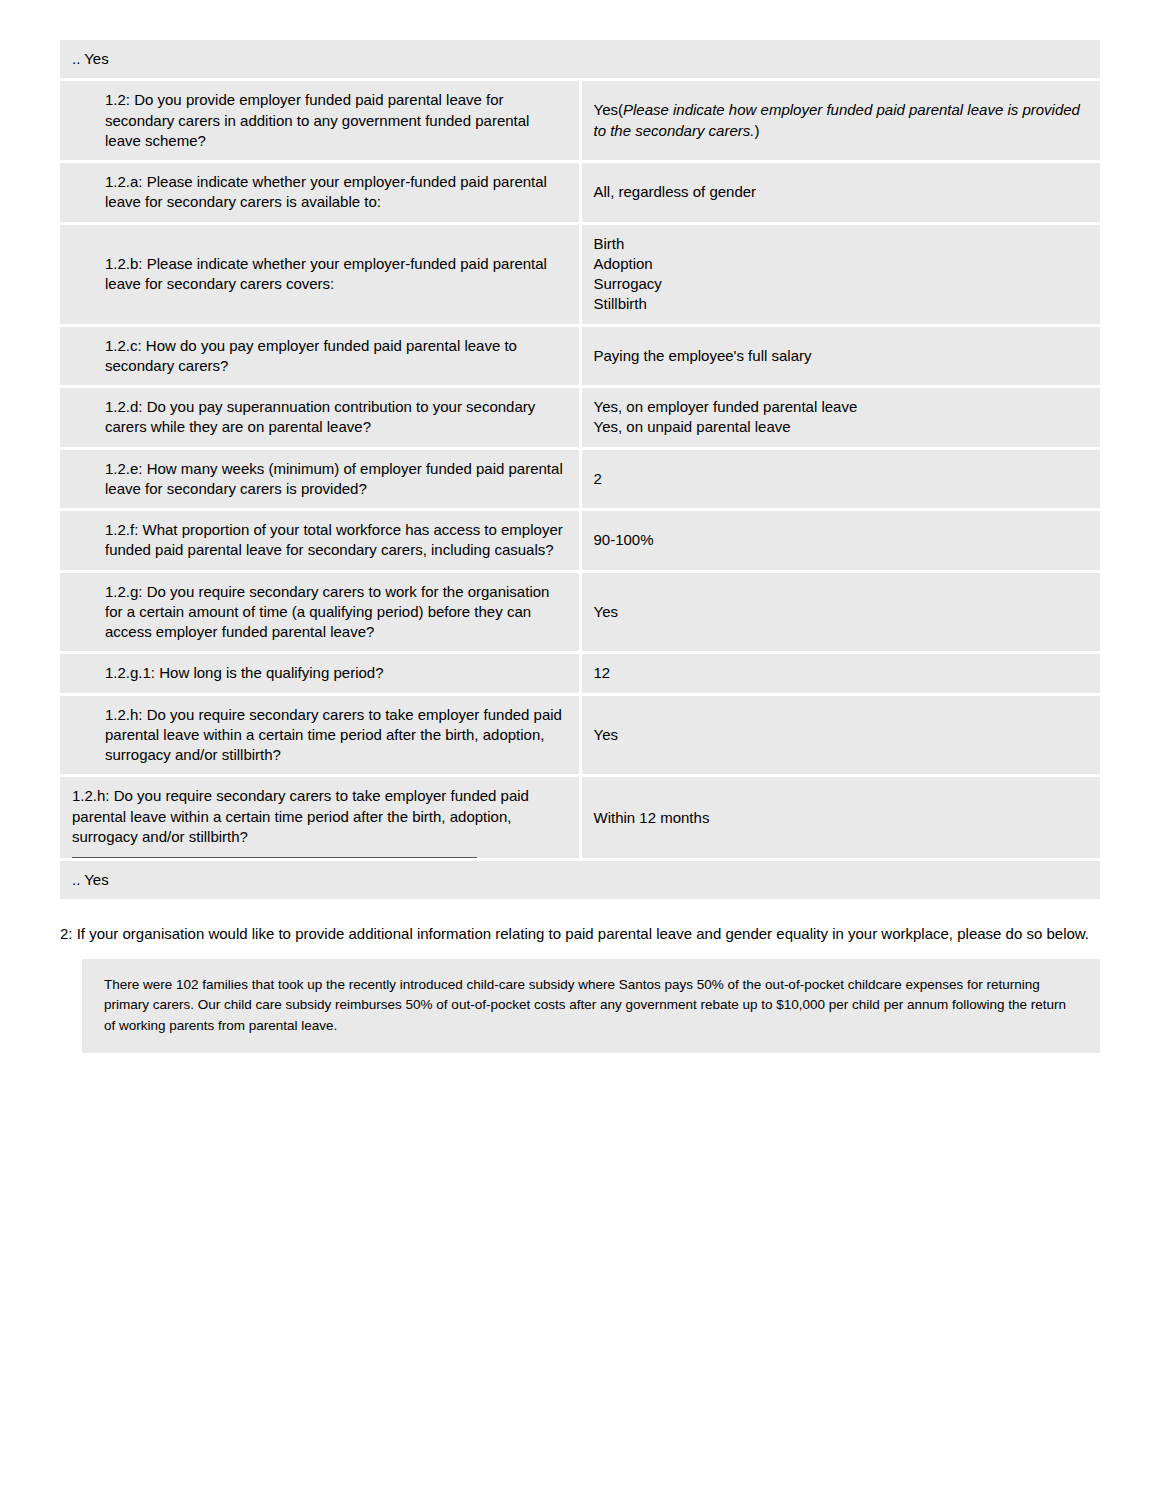| .. Yes | |
| 1.2: Do you provide employer funded paid parental leave for secondary carers in addition to any government funded parental leave scheme? | Yes( Please indicate how employer funded paid parental leave is provided to the secondary carers. ) |
| 1.2.a: Please indicate whether your employer-funded paid parental leave for secondary carers is available to: | All, regardless of gender |
| 1.2.b: Please indicate whether your employer-funded paid parental leave for secondary carers covers: | Birth Adoption Surrogacy Stillbirth |
| 1.2.c: How do you pay employer funded paid parental leave to secondary carers? | Paying the employee's full salary |
| 1.2.d: Do you pay superannuation contribution to your secondary carers while they are on parental leave? | Yes, on employer funded parental leave Yes, on unpaid parental leave |
| 1.2.e: How many weeks (minimum) of employer funded paid parental leave for secondary carers is provided? | 2 |
| 1.2.f: What proportion of your total workforce has access to employer funded paid parental leave for secondary carers, including casuals? | 90-100% |
| 1.2.g: Do you require secondary carers to work for the organisation for a certain amount of time (a qualifying period) before they can access employer funded parental leave? | Yes |
| 1.2.g.1: How long is the qualifying period? | 12 |
| 1.2.h: Do you require secondary carers to take employer funded paid parental leave within a certain time period after the birth, adoption, surrogacy and/or stillbirth? | Yes |
| 1.2.h: Do you require secondary carers to take employer funded paid parental leave within a certain time period after the birth, adoption, surrogacy and/or stillbirth? | Within 12 months |
| .. Yes | |
2: If your organisation would like to provide additional information relating to paid parental leave and gender equality in your workplace, please do so below.
There were 102 families that took up the recently introduced child-care subsidy where Santos pays 50% of the out-of-pocket childcare expenses for returning primary carers. Our child care subsidy reimburses 50% of out-of-pocket costs after any government rebate up to $10,000 per child per annum following the return of working parents from parental leave.